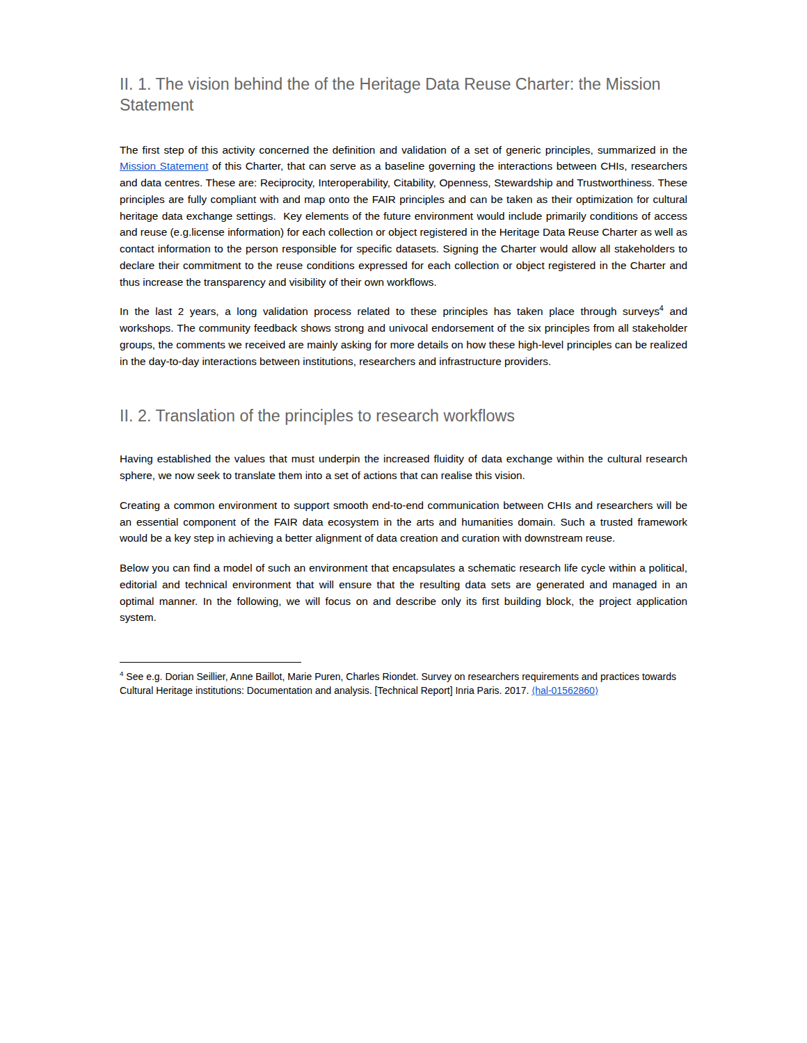II. 1. The vision behind the of the Heritage Data Reuse Charter: the Mission Statement
The first step of this activity concerned the definition and validation of a set of generic principles, summarized in the Mission Statement of this Charter, that can serve as a baseline governing the interactions between CHIs, researchers and data centres. These are: Reciprocity, Interoperability, Citability, Openness, Stewardship and Trustworthiness. These principles are fully compliant with and map onto the FAIR principles and can be taken as their optimization for cultural heritage data exchange settings. Key elements of the future environment would include primarily conditions of access and reuse (e.g.license information) for each collection or object registered in the Heritage Data Reuse Charter as well as contact information to the person responsible for specific datasets. Signing the Charter would allow all stakeholders to declare their commitment to the reuse conditions expressed for each collection or object registered in the Charter and thus increase the transparency and visibility of their own workflows.
In the last 2 years, a long validation process related to these principles has taken place through surveys4 and workshops. The community feedback shows strong and univocal endorsement of the six principles from all stakeholder groups, the comments we received are mainly asking for more details on how these high-level principles can be realized in the day-to-day interactions between institutions, researchers and infrastructure providers.
II. 2. Translation of the principles to research workflows
Having established the values that must underpin the increased fluidity of data exchange within the cultural research sphere, we now seek to translate them into a set of actions that can realise this vision.
Creating a common environment to support smooth end-to-end communication between CHIs and researchers will be an essential component of the FAIR data ecosystem in the arts and humanities domain. Such a trusted framework would be a key step in achieving a better alignment of data creation and curation with downstream reuse.
Below you can find a model of such an environment that encapsulates a schematic research life cycle within a political, editorial and technical environment that will ensure that the resulting data sets are generated and managed in an optimal manner. In the following, we will focus on and describe only its first building block, the project application system.
4 See e.g. Dorian Seillier, Anne Baillot, Marie Puren, Charles Riondet. Survey on researchers requirements and practices towards Cultural Heritage institutions: Documentation and analysis. [Technical Report] Inria Paris. 2017. ⟨hal-01562860⟩